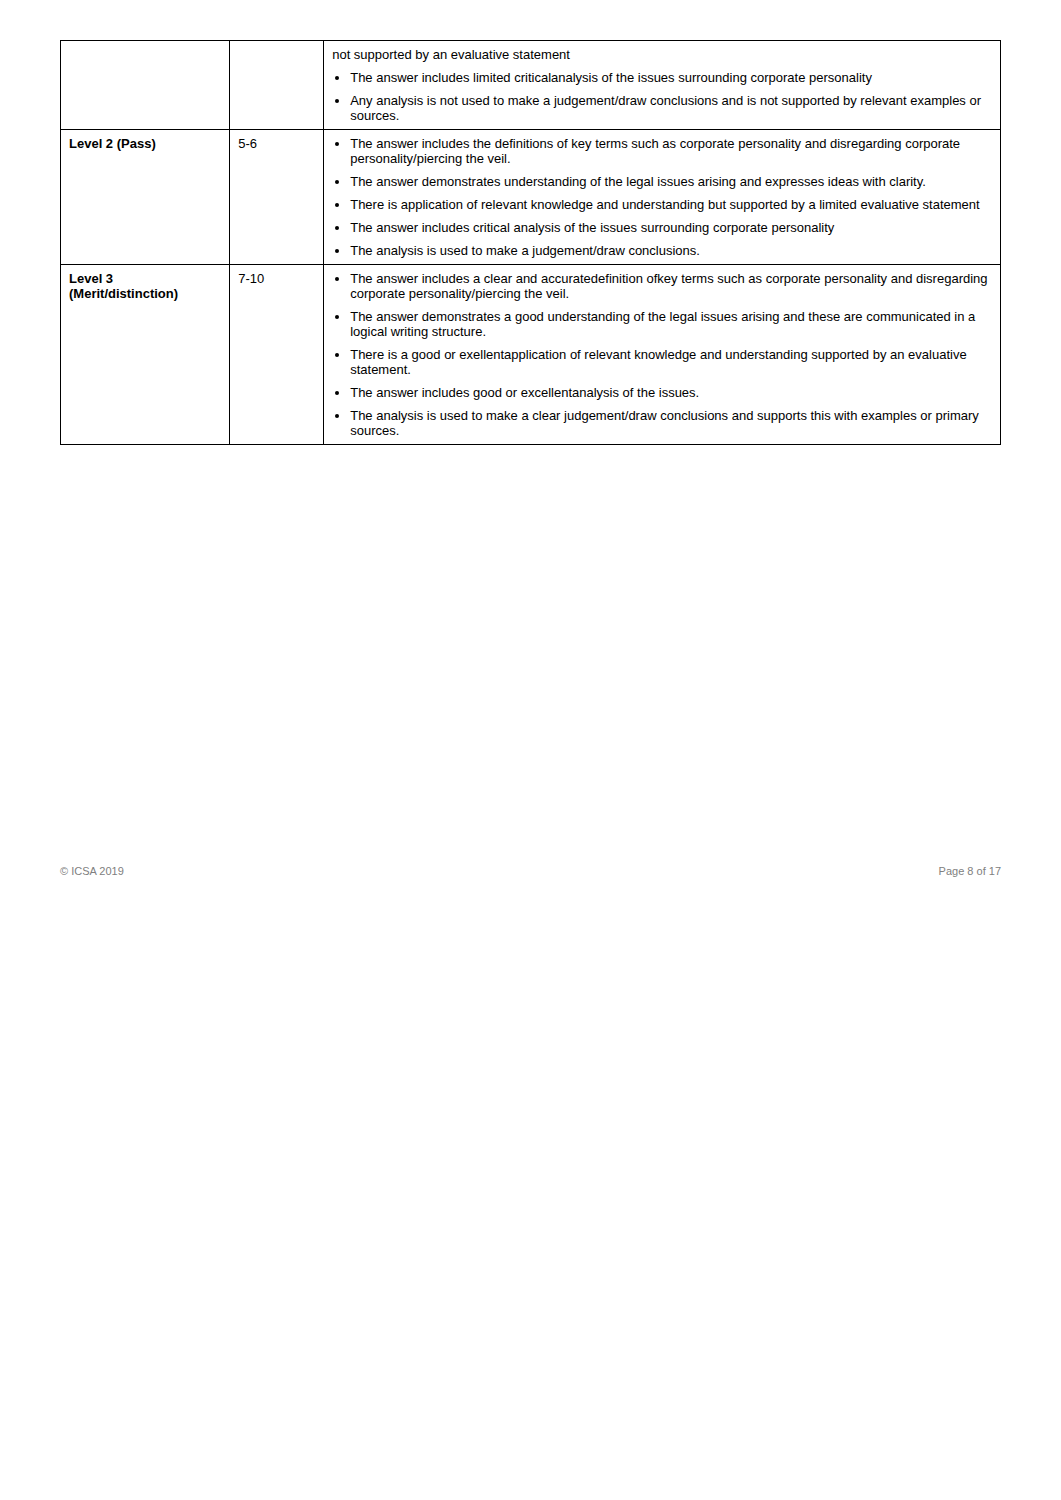| | | not supported by an evaluative statement The answer includes limited criticalanalysis of the issues surrounding corporate personality Any analysis is not used to make a judgement/draw conclusions and is not supported by relevant examples or sources. |
| Level 2 (Pass) | 5-6 | The answer includes the definitions of key terms such as corporate personality and disregarding corporate personality/piercing the veil. The answer demonstrates understanding of the legal issues arising and expresses ideas with clarity. There is application of relevant knowledge and understanding but supported by a limited evaluative statement The answer includes critical analysis of the issues surrounding corporate personality The analysis is used to make a judgement/draw conclusions. |
| Level 3 (Merit/distinction) | 7-10 | The answer includes a clear and accuratedefinition ofkey terms such as corporate personality and disregarding corporate personality/piercing the veil. The answer demonstrates a good understanding of the legal issues arising and these are communicated in a logical writing structure. There is a good or exellentapplication of relevant knowledge and understanding supported by an evaluative statement. The answer includes good or excellentanalysis of the issues. The analysis is used to make a clear judgement/draw conclusions and supports this with examples or primary sources. |
© ICSA 2019 Page 8 of 17